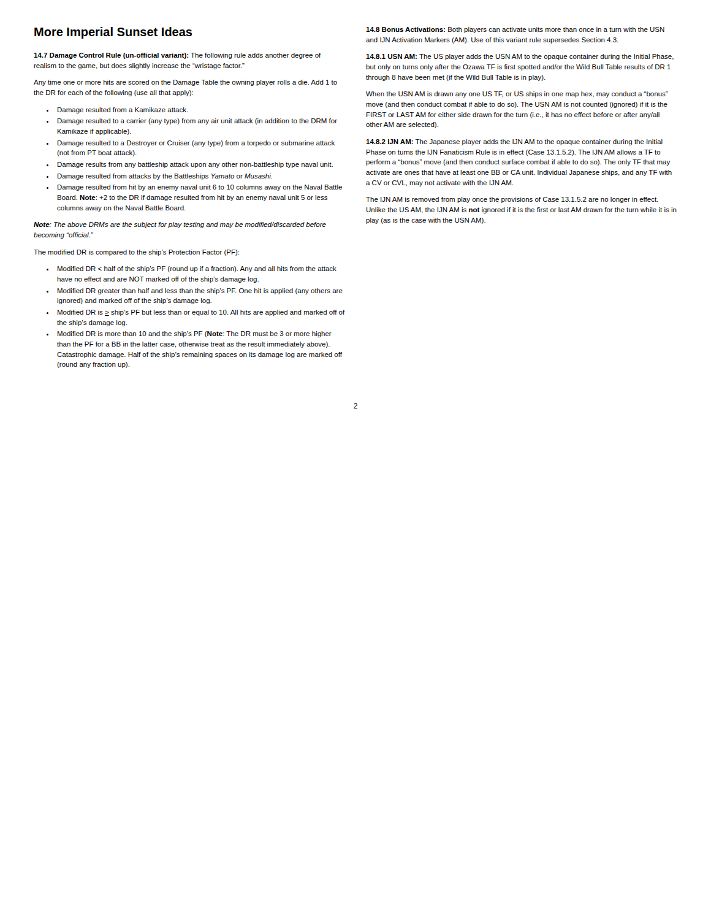More Imperial Sunset Ideas
14.7 Damage Control Rule (un-official variant): The following rule adds another degree of realism to the game, but does slightly increase the “wristage factor.”
Any time one or more hits are scored on the Damage Table the owning player rolls a die. Add 1 to the DR for each of the following (use all that apply):
Damage resulted from a Kamikaze attack.
Damage resulted to a carrier (any type) from any air unit attack (in addition to the DRM for Kamikaze if applicable).
Damage resulted to a Destroyer or Cruiser (any type) from a torpedo or submarine attack (not from PT boat attack).
Damage results from any battleship attack upon any other non-battleship type naval unit.
Damage resulted from attacks by the Battleships Yamato or Musashi.
Damage resulted from hit by an enemy naval unit 6 to 10 columns away on the Naval Battle Board. Note: +2 to the DR if damage resulted from hit by an enemy naval unit 5 or less columns away on the Naval Battle Board.
Note: The above DRMs are the subject for play testing and may be modified/discarded before becoming “official.”
The modified DR is compared to the ship’s Protection Factor (PF):
Modified DR < half of the ship’s PF (round up if a fraction). Any and all hits from the attack have no effect and are NOT marked off of the ship’s damage log.
Modified DR greater than half and less than the ship’s PF. One hit is applied (any others are ignored) and marked off of the ship’s damage log.
Modified DR is > ship’s PF but less than or equal to 10. All hits are applied and marked off of the ship’s damage log.
Modified DR is more than 10 and the ship’s PF (Note: The DR must be 3 or more higher than the PF for a BB in the latter case, otherwise treat as the result immediately above). Catastrophic damage. Half of the ship’s remaining spaces on its damage log are marked off (round any fraction up).
14.8 Bonus Activations: Both players can activate units more than once in a turn with the USN and IJN Activation Markers (AM). Use of this variant rule supersedes Section 4.3.
14.8.1 USN AM: The US player adds the USN AM to the opaque container during the Initial Phase, but only on turns only after the Ozawa TF is first spotted and/or the Wild Bull Table results of DR 1 through 8 have been met (if the Wild Bull Table is in play).
When the USN AM is drawn any one US TF, or US ships in one map hex, may conduct a “bonus” move (and then conduct combat if able to do so). The USN AM is not counted (ignored) if it is the FIRST or LAST AM for either side drawn for the turn (i.e., it has no effect before or after any/all other AM are selected).
14.8.2 IJN AM: The Japanese player adds the IJN AM to the opaque container during the Initial Phase on turns the IJN Fanaticism Rule is in effect (Case 13.1.5.2). The IJN AM allows a TF to perform a “bonus” move (and then conduct surface combat if able to do so). The only TF that may activate are ones that have at least one BB or CA unit. Individual Japanese ships, and any TF with a CV or CVL, may not activate with the IJN AM.
The IJN AM is removed from play once the provisions of Case 13.1.5.2 are no longer in effect. Unlike the US AM, the IJN AM is not ignored if it is the first or last AM drawn for the turn while it is in play (as is the case with the USN AM).
2